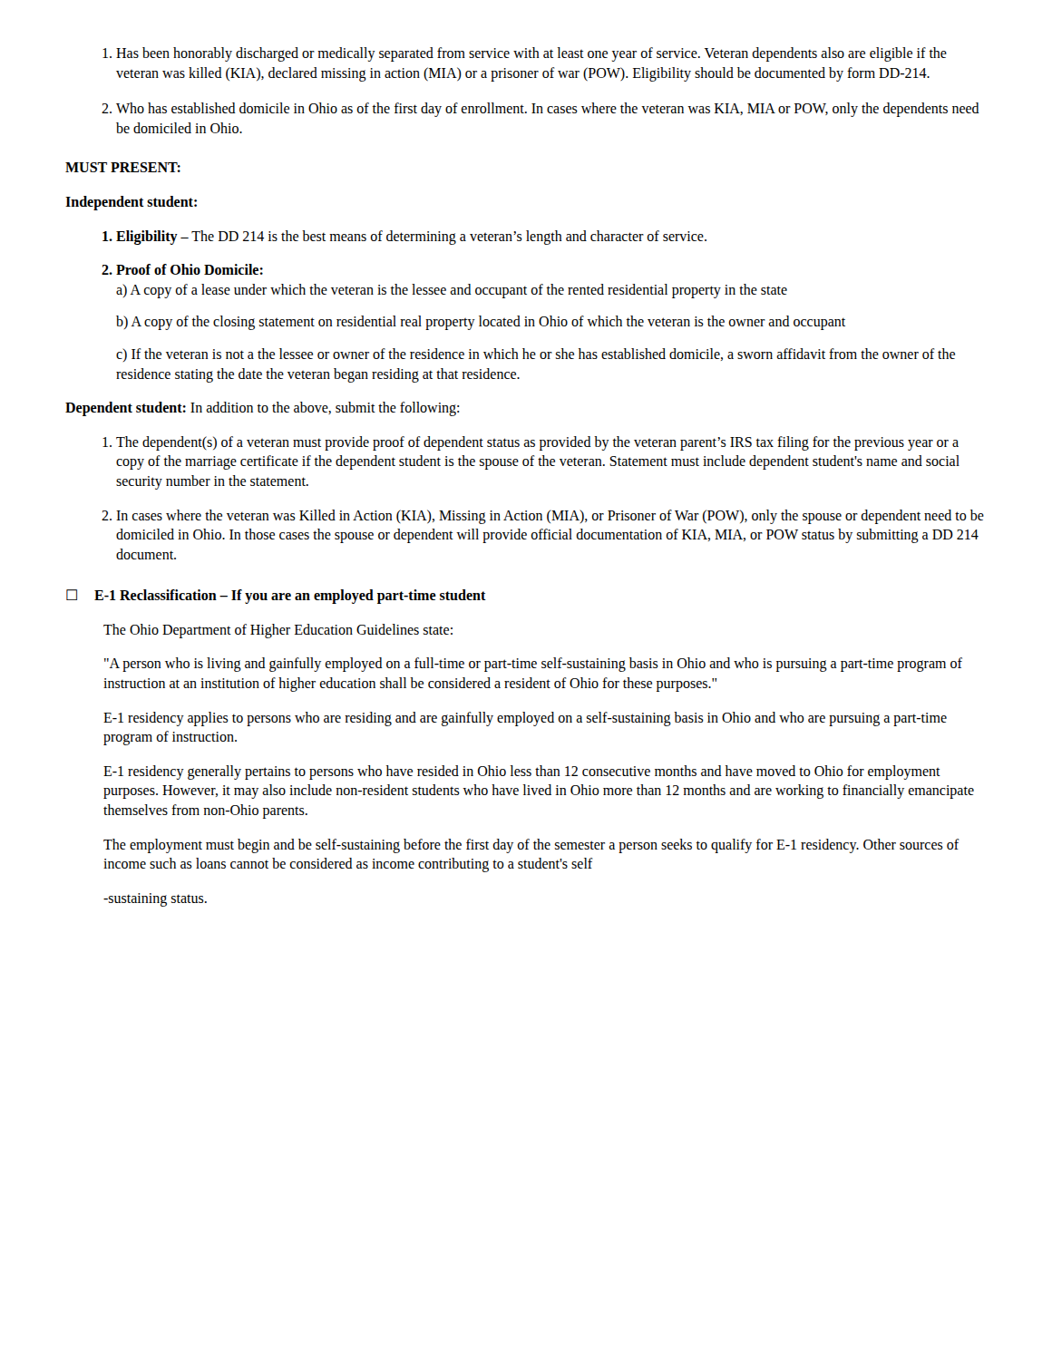Has been honorably discharged or medically separated from service with at least one year of service. Veteran dependents also are eligible if the veteran was killed (KIA), declared missing in action (MIA) or a prisoner of war (POW). Eligibility should be documented by form DD-214.
Who has established domicile in Ohio as of the first day of enrollment. In cases where the veteran was KIA, MIA or POW, only the dependents need be domiciled in Ohio.
MUST PRESENT:
Independent student:
Eligibility – The DD 214 is the best means of determining a veteran’s length and character of service.
Proof of Ohio Domicile:
a) A copy of a lease under which the veteran is the lessee and occupant of the rented residential property in the state
b) A copy of the closing statement on residential real property located in Ohio of which the veteran is the owner and occupant
c) If the veteran is not a the lessee or owner of the residence in which he or she has established domicile, a sworn affidavit from the owner of the residence stating the date the veteran began residing at that residence.
Dependent student: In addition to the above, submit the following:
The dependent(s) of a veteran must provide proof of dependent status as provided by the veteran parent’s IRS tax filing for the previous year or a copy of the marriage certificate if the dependent student is the spouse of the veteran. Statement must include dependent student's name and social security number in the statement.
In cases where the veteran was Killed in Action (KIA), Missing in Action (MIA), or Prisoner of War (POW), only the spouse or dependent need to be domiciled in Ohio. In those cases the spouse or dependent will provide official documentation of KIA, MIA, or POW status by submitting a DD 214 document.
☐ E-1 Reclassification – If you are an employed part-time student
The Ohio Department of Higher Education Guidelines state:
"A person who is living and gainfully employed on a full-time or part-time self-sustaining basis in Ohio and who is pursuing a part-time program of instruction at an institution of higher education shall be considered a resident of Ohio for these purposes."
E-1 residency applies to persons who are residing and are gainfully employed on a self-sustaining basis in Ohio and who are pursuing a part-time program of instruction.
E-1 residency generally pertains to persons who have resided in Ohio less than 12 consecutive months and have moved to Ohio for employment purposes. However, it may also include non-resident students who have lived in Ohio more than 12 months and are working to financially emancipate themselves from non-Ohio parents.
The employment must begin and be self-sustaining before the first day of the semester a person seeks to qualify for E-1 residency. Other sources of income such as loans cannot be considered as income contributing to a student's self
-sustaining status.